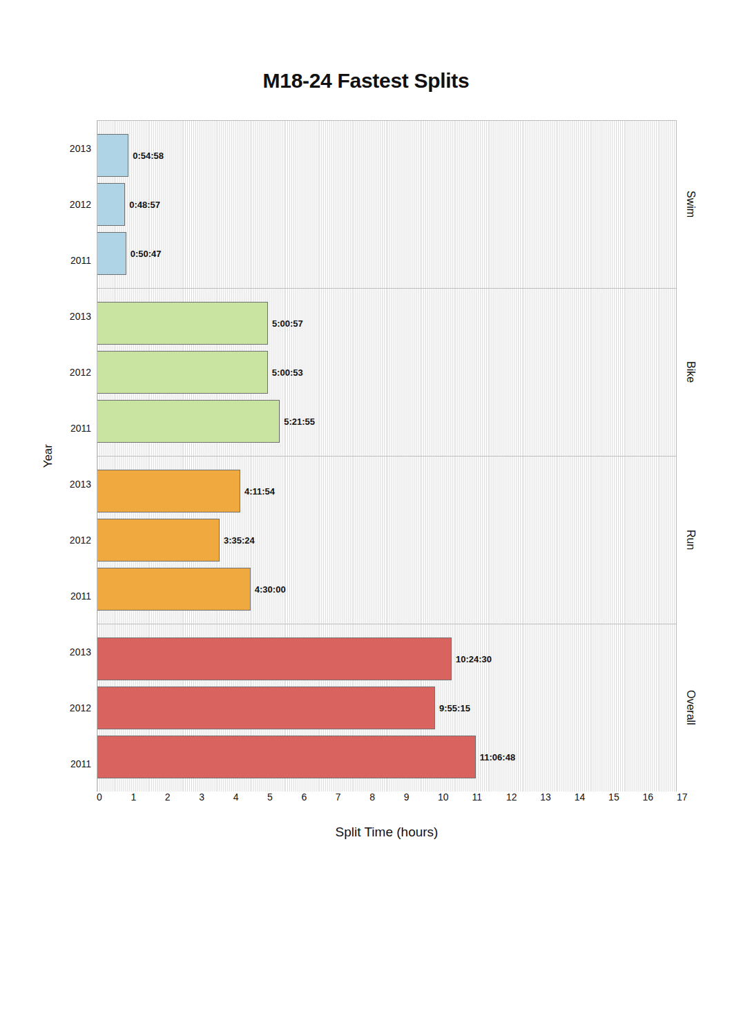M18-24 Fastest Splits
Year
2013
2012
2011
0:54:58
0:48:57
0:50:47
Swim
2013
2012
2011
5:00:57
5:00:53
5:21:55
Bike
2013
2012
2011
4:11:54
3:35:24
4:30:00
Run
2013
2012
2011
10:24:30
9:55:15
11:06:48
Overall
0
1
2
3
4
5
6
7
8
9
10
11
12
13
14
15
16
17
Split Time (hours)